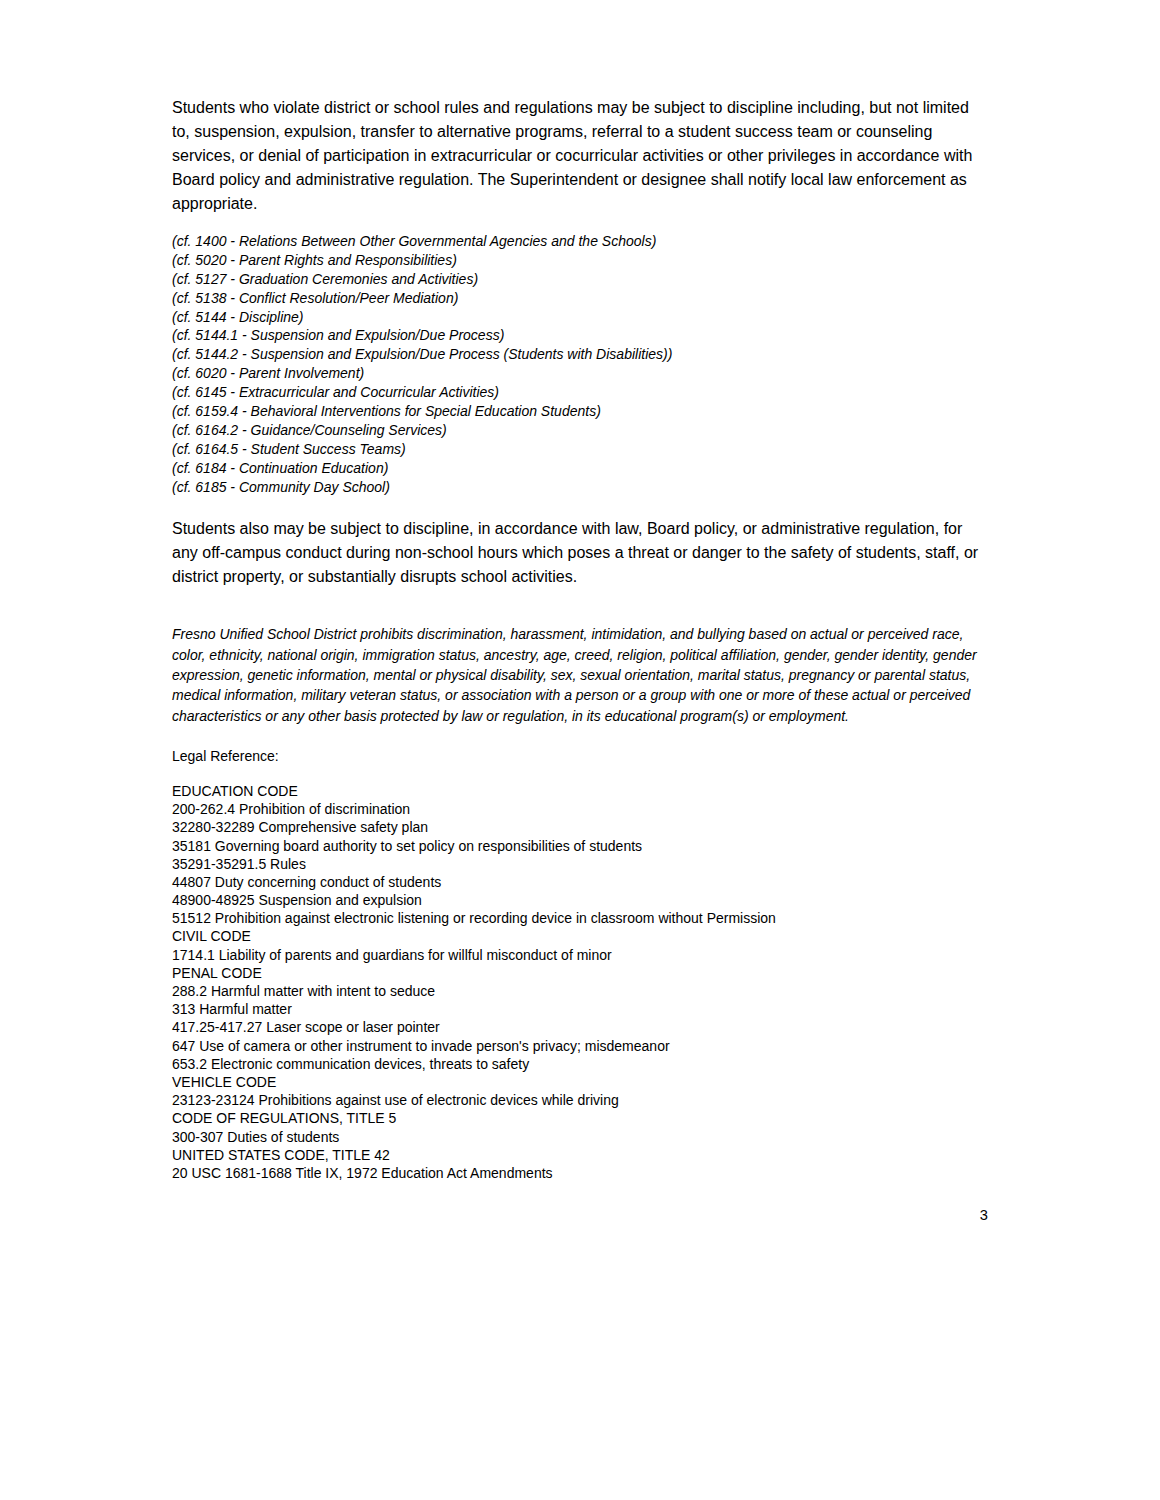Students who violate district or school rules and regulations may be subject to discipline including, but not limited to, suspension, expulsion, transfer to alternative programs, referral to a student success team or counseling services, or denial of participation in extracurricular or cocurricular activities or other privileges in accordance with Board policy and administrative regulation. The Superintendent or designee shall notify local law enforcement as appropriate.
(cf. 1400 - Relations Between Other Governmental Agencies and the Schools)
(cf. 5020 - Parent Rights and Responsibilities)
(cf. 5127 - Graduation Ceremonies and Activities)
(cf. 5138 - Conflict Resolution/Peer Mediation)
(cf. 5144 - Discipline)
(cf. 5144.1 - Suspension and Expulsion/Due Process)
(cf. 5144.2 - Suspension and Expulsion/Due Process (Students with Disabilities))
(cf. 6020 - Parent Involvement)
(cf. 6145 - Extracurricular and Cocurricular Activities)
(cf. 6159.4 - Behavioral Interventions for Special Education Students)
(cf. 6164.2 - Guidance/Counseling Services)
(cf. 6164.5 - Student Success Teams)
(cf. 6184 - Continuation Education)
(cf. 6185 - Community Day School)
Students also may be subject to discipline, in accordance with law, Board policy, or administrative regulation, for any off-campus conduct during non-school hours which poses a threat or danger to the safety of students, staff, or district property, or substantially disrupts school activities.
Fresno Unified School District prohibits discrimination, harassment, intimidation, and bullying based on actual or perceived race, color, ethnicity, national origin, immigration status, ancestry, age, creed, religion, political affiliation, gender, gender identity, gender expression, genetic information, mental or physical disability, sex, sexual orientation, marital status, pregnancy or parental status, medical information, military veteran status, or association with a person or a group with one or more of these actual or perceived characteristics or any other basis protected by law or regulation, in its educational program(s) or employment.
Legal Reference:
EDUCATION CODE
200-262.4 Prohibition of discrimination
32280-32289 Comprehensive safety plan
35181 Governing board authority to set policy on responsibilities of students
35291-35291.5 Rules
44807 Duty concerning conduct of students
48900-48925 Suspension and expulsion
51512 Prohibition against electronic listening or recording device in classroom without Permission
CIVIL CODE
1714.1 Liability of parents and guardians for willful misconduct of minor
PENAL CODE
288.2 Harmful matter with intent to seduce
313 Harmful matter
417.25-417.27 Laser scope or laser pointer
647 Use of camera or other instrument to invade person's privacy; misdemeanor
653.2 Electronic communication devices, threats to safety
VEHICLE CODE
23123-23124 Prohibitions against use of electronic devices while driving
CODE OF REGULATIONS, TITLE 5
300-307 Duties of students
UNITED STATES CODE, TITLE 42
20 USC 1681-1688 Title IX, 1972 Education Act Amendments
3